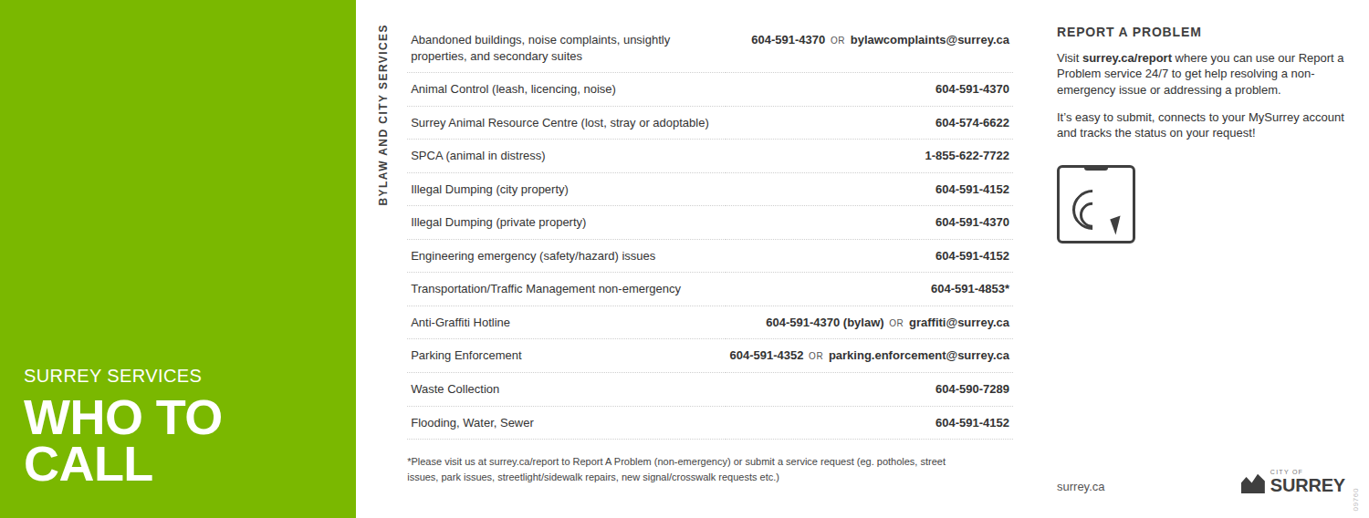Surrey Services
Who to
Call
Bylaw and City Services
| Abandoned buildings, noise complaints, unsightly properties, and secondary suites | 604-591-4370 or bylawcomplaints@surrey.ca |
| Animal Control (leash, licencing, noise) | 604-591-4370 |
| Surrey Animal Resource Centre (lost, stray or adoptable) | 604-574-6622 |
| SPCA (animal in distress) | 1-855-622-7722 |
| Illegal Dumping (city property) | 604-591-4152 |
| Illegal Dumping (private property) | 604-591-4370 |
| Engineering emergency (safety/hazard) issues | 604-591-4152 |
| Transportation/Traffic Management non-emergency | 604-591-4853* |
| Anti-Graffiti Hotline | 604-591-4370 (bylaw) or graffiti@surrey.ca |
| Parking Enforcement | 604-591-4352 or parking.enforcement@surrey.ca |
| Waste Collection | 604-590-7289 |
| Flooding, Water, Sewer | 604-591-4152 |
*Please visit us at surrey.ca/report to Report A Problem (non-emergency) or submit a service request (eg. potholes, street issues, park issues, streetlight/sidewalk repairs, new signal/crosswalk requests etc.)
Report a Problem
Visit surrey.ca/report where you can use our Report a Problem service 24/7 to get help resolving a non-emergency issue or addressing a problem.
It’s easy to submit, connects to your MySurrey account and tracks the status on your request!
surrey.ca City of Surrey
09760